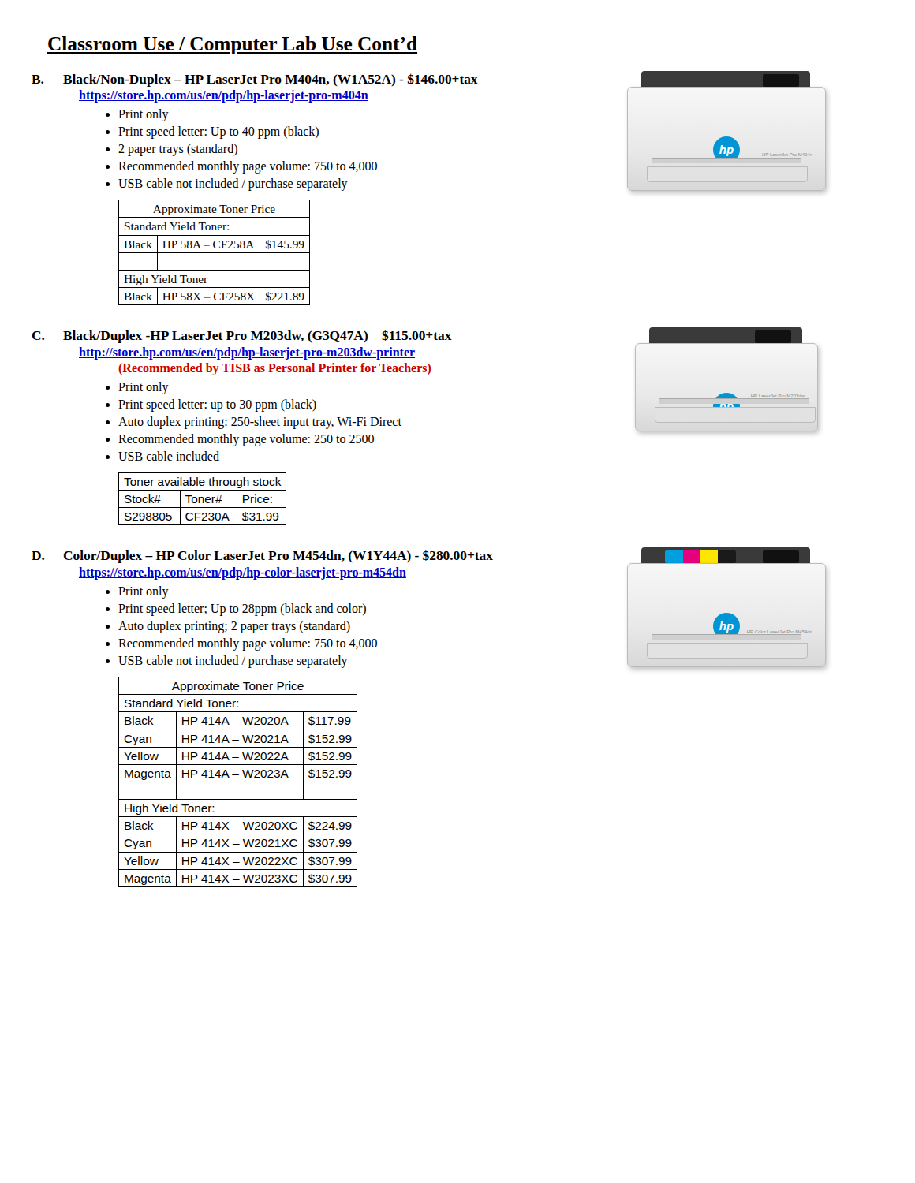Classroom Use / Computer Lab Use Cont’d
hp
HP LaserJet Pro M404n
B. Black/Non-Duplex – HP LaserJet Pro M404n, (W1A52A) - $146.00+tax
https://store.hp.com/us/en/pdp/hp-laserjet-pro-m404n
Print only
Print speed letter: Up to 40 ppm (black)
2 paper trays (standard)
Recommended monthly page volume: 750 to 4,000
USB cable not included / purchase separately
| Approximate Toner Price |
| Standard Yield Toner: |
| Black | HP 58A – CF258A | $145.99 |
| High Yield Toner |
| Black | HP 58X – CF258X | $221.89 |
hp
HP LaserJet Pro M203dw
C. Black/Duplex -HP LaserJet Pro M203dw, (G3Q47A) $115.00+tax
http://store.hp.com/us/en/pdp/hp-laserjet-pro-m203dw-printer
(Recommended by TISB as Personal Printer for Teachers)
Print only
Print speed letter: up to 30 ppm (black)
Auto duplex printing: 250-sheet input tray, Wi-Fi Direct
Recommended monthly page volume: 250 to 2500
USB cable included
| Toner available through stock |
| Stock# | Toner# | Price: |
| S298805 | CF230A | $31.99 |
hp
HP Color LaserJet Pro M454dn
D. Color/Duplex – HP Color LaserJet Pro M454dn, (W1Y44A) - $280.00+tax
https://store.hp.com/us/en/pdp/hp-color-laserjet-pro-m454dn
Print only
Print speed letter; Up to 28ppm (black and color)
Auto duplex printing; 2 paper trays (standard)
Recommended monthly page volume: 750 to 4,000
USB cable not included / purchase separately
| Approximate Toner Price |
| Standard Yield Toner: |
| Black | HP 414A – W2020A | $117.99 |
| Cyan | HP 414A – W2021A | $152.99 |
| Yellow | HP 414A – W2022A | $152.99 |
| Magenta | HP 414A – W2023A | $152.99 |
| High Yield Toner: |
| Black | HP 414X – W2020XC | $224.99 |
| Cyan | HP 414X – W2021XC | $307.99 |
| Yellow | HP 414X – W2022XC | $307.99 |
| Magenta | HP 414X – W2023XC | $307.99 |